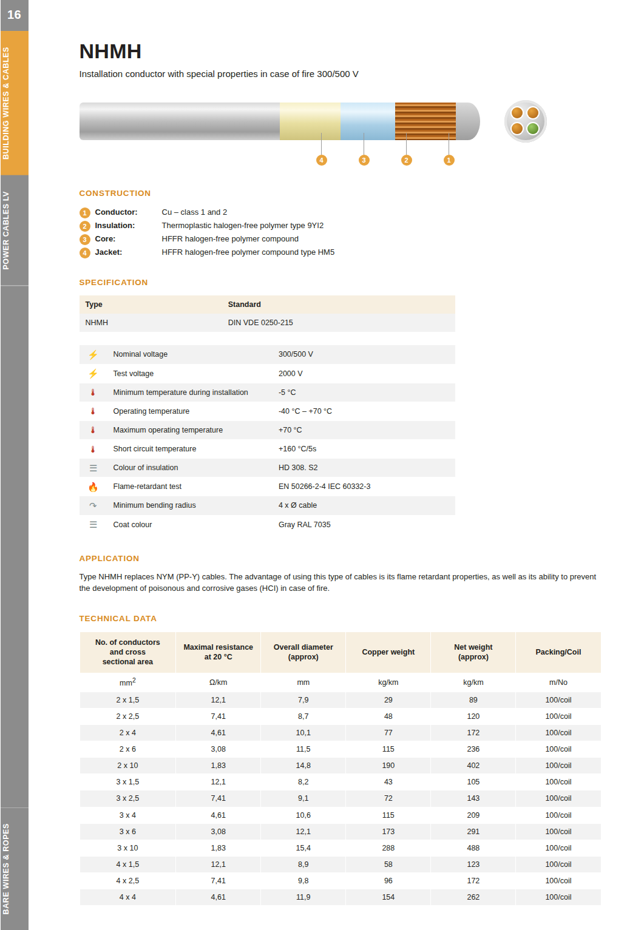16
BUILDING WIRES & CABLES
POWER CABLES LV
BARE WIRES & ROPES
NHMH
Installation conductor with special properties in case of fire 300/500 V
1 2 3 4
Construction
1 Conductor: Cu – class 1 and 2
2 Insulation: Thermoplastic halogen-free polymer type 9YI2
3 Core: HFFR halogen-free polymer compound
4 Jacket: HFFR halogen-free polymer compound type HM5
Specification
| Type | Standard |
| --- | --- |
| NHMH | DIN VDE 0250-215 |
| ⚡ | Nominal voltage | 300/500 V |
| ⚡ | Test voltage | 2000 V |
| 🌡 | Minimum temperature during installation | -5 °C |
| 🌡 | Operating temperature | -40 °C – +70 °C |
| 🌡 | Maximum operating temperature | +70 °C |
| 🌡 | Short circuit temperature | +160 °C/5s |
| ☰ | Colour of insulation | HD 308. S2 |
| 🔥 | Flame-retardant test | EN 50266-2-4 IEC 60332-3 |
| ↷ | Minimum bending radius | 4 x Ø cable |
| ☰ | Coat colour | Gray RAL 7035 |
Application
Type NHMH replaces NYM (PP-Y) cables. The advantage of using this type of cables is its flame retardant properties, as well as its ability to prevent the development of poisonous and corrosive gases (HCI) in case of fire.
Technical data
| No. of conductors and cross sectional area | Maximal resistance at 20 °C | Overall diameter (approx) | Copper weight | Net weight (approx) | Packing/Coil |
| --- | --- | --- | --- | --- | --- |
| mm 2 | Ω/km | mm | kg/km | kg/km | m/No |
| 2 x 1,5 | 12,1 | 7,9 | 29 | 89 | 100/coil |
| 2 x 2,5 | 7,41 | 8,7 | 48 | 120 | 100/coil |
| 2 x 4 | 4,61 | 10,1 | 77 | 172 | 100/coil |
| 2 x 6 | 3,08 | 11,5 | 115 | 236 | 100/coil |
| 2 x 10 | 1,83 | 14,8 | 190 | 402 | 100/coil |
| 3 x 1,5 | 12,1 | 8,2 | 43 | 105 | 100/coil |
| 3 x 2,5 | 7,41 | 9,1 | 72 | 143 | 100/coil |
| 3 x 4 | 4,61 | 10,6 | 115 | 209 | 100/coil |
| 3 x 6 | 3,08 | 12,1 | 173 | 291 | 100/coil |
| 3 x 10 | 1,83 | 15,4 | 288 | 488 | 100/coil |
| 4 x 1,5 | 12,1 | 8,9 | 58 | 123 | 100/coil |
| 4 x 2,5 | 7,41 | 9,8 | 96 | 172 | 100/coil |
| 4 x 4 | 4,61 | 11,9 | 154 | 262 | 100/coil |